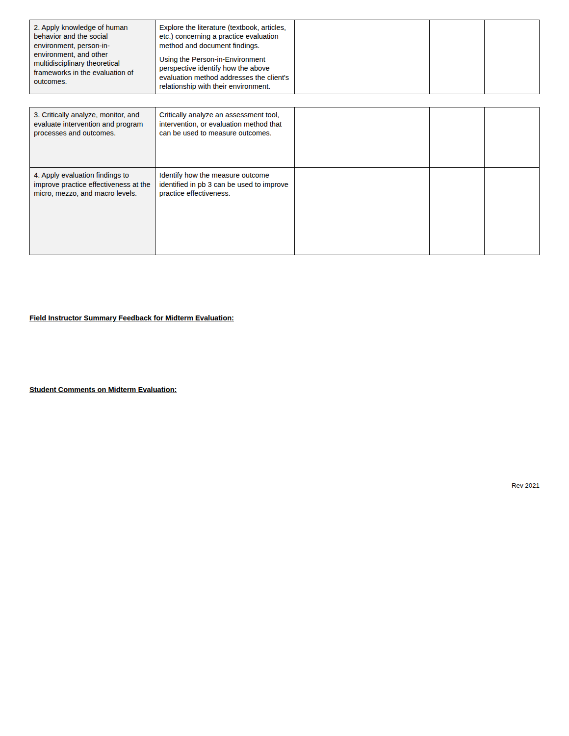| 2. Apply knowledge of human behavior and the social environment, person-in-environment, and other multidisciplinary theoretical frameworks in the evaluation of outcomes. | Explore the literature (textbook, articles, etc.) concerning a practice evaluation method and document findings. Using the Person-in-Environment perspective identify how the above evaluation method addresses the client's relationship with their environment. | | | |
| 3. Critically analyze, monitor, and evaluate intervention and program processes and outcomes. | Critically analyze an assessment tool, intervention, or evaluation method that can be used to measure outcomes. | | | |
| 4. Apply evaluation findings to improve practice effectiveness at the micro, mezzo, and macro levels. | Identify how the measure outcome identified in pb 3 can be used to improve practice effectiveness. | | | |
Field Instructor Summary Feedback for Midterm Evaluation:
Student Comments on Midterm Evaluation:
Rev 2021